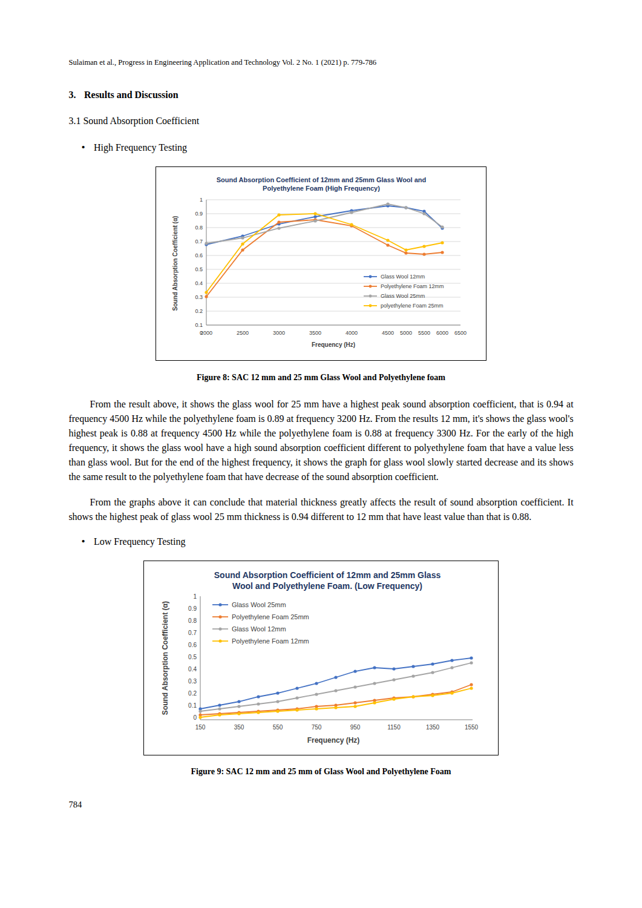Sulaiman et al., Progress in Engineering Application and Technology Vol. 2 No. 1 (2021) p. 779-786
3. Results and Discussion
3.1 Sound Absorption Coefficient
High Frequency Testing
Sound Absorption Coefficient of 12mm and 25mm Glass Wool and Polyethylene Foam (High Frequency) 1 0.9 0.8 0.7 0.6 0.5 0.4 0.3 0.2 0.1 0 2000 2500 3000 3500 4000 4500 5000 5500 6000 6500 Frequency (Hz) Sound Absorption Coefficient (α) Glass Wool 12mm Polyethylene Foam 12mm Glass Wool 25mm polyethylene Foam 25mm
Figure 8: SAC 12 mm and 25 mm Glass Wool and Polyethylene foam
From the result above, it shows the glass wool for 25 mm have a highest peak sound absorption coefficient, that is 0.94 at frequency 4500 Hz while the polyethylene foam is 0.89 at frequency 3200 Hz. From the results 12 mm, it's shows the glass wool's highest peak is 0.88 at frequency 4500 Hz while the polyethylene foam is 0.88 at frequency 3300 Hz. For the early of the high frequency, it shows the glass wool have a high sound absorption coefficient different to polyethylene foam that have a value less than glass wool. But for the end of the highest frequency, it shows the graph for glass wool slowly started decrease and its shows the same result to the polyethylene foam that have decrease of the sound absorption coefficient.
From the graphs above it can conclude that material thickness greatly affects the result of sound absorption coefficient. It shows the highest peak of glass wool 25 mm thickness is 0.94 different to 12 mm that have least value than that is 0.88.
Low Frequency Testing
Sound Absorption Coefficient of 12mm and 25mm Glass Wool and Polyethylene Foam. (Low Frequency) 1 0.9 0.8 0.7 0.6 0.5 0.4 0.3 0.2 0.1 0 150 350 550 750 950 1150 1350 1550 Frequency (Hz) Sound Absorption Coefficient (α) Glass Wool 25mm Polyethylene Foam 25mm Glass Wool 12mm Polyethylene Foam 12mm
Figure 9: SAC 12 mm and 25 mm of Glass Wool and Polyethylene Foam
784